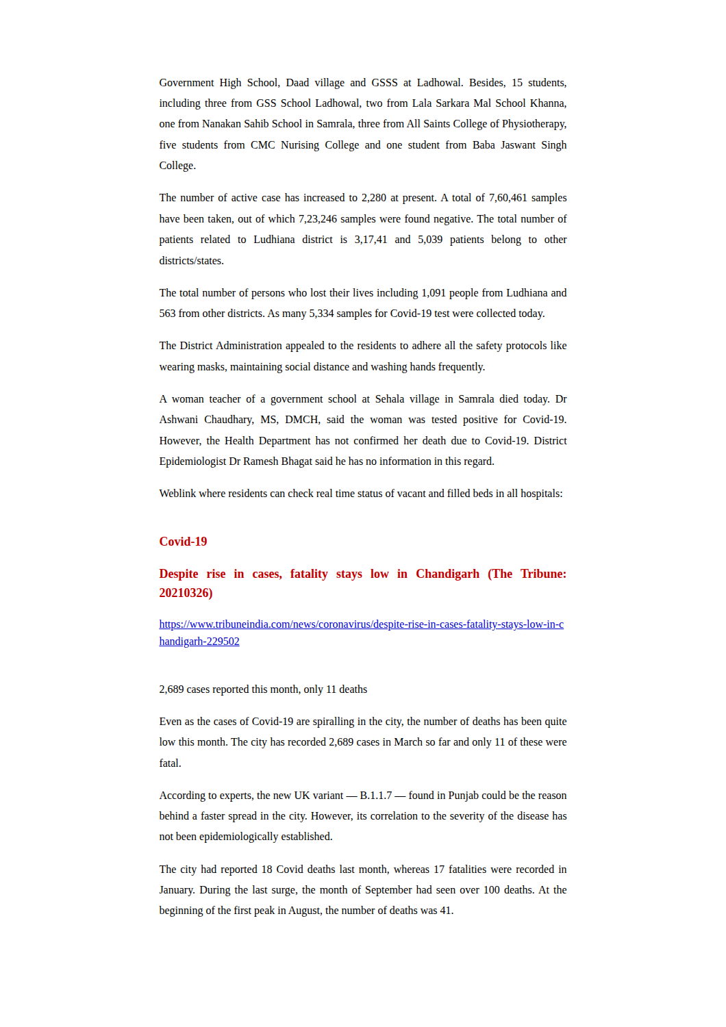Government High School, Daad village and GSSS at Ladhowal. Besides, 15 students, including three from GSS School Ladhowal, two from Lala Sarkara Mal School Khanna, one from Nanakan Sahib School in Samrala, three from All Saints College of Physiotherapy, five students from CMC Nurising College and one student from Baba Jaswant Singh College.
The number of active case has increased to 2,280 at present. A total of 7,60,461 samples have been taken, out of which 7,23,246 samples were found negative. The total number of patients related to Ludhiana district is 3,17,41 and 5,039 patients belong to other districts/states.
The total number of persons who lost their lives including 1,091 people from Ludhiana and 563 from other districts. As many 5,334 samples for Covid-19 test were collected today.
The District Administration appealed to the residents to adhere all the safety protocols like wearing masks, maintaining social distance and washing hands frequently.
A woman teacher of a government school at Sehala village in Samrala died today. Dr Ashwani Chaudhary, MS, DMCH, said the woman was tested positive for Covid-19. However, the Health Department has not confirmed her death due to Covid-19. District Epidemiologist Dr Ramesh Bhagat said he has no information in this regard.
Weblink where residents can check real time status of vacant and filled beds in all hospitals:
Covid-19
Despite rise in cases, fatality stays low in Chandigarh (The Tribune: 20210326)
https://www.tribuneindia.com/news/coronavirus/despite-rise-in-cases-fatality-stays-low-in-chandigarh-229502
2,689 cases reported this month, only 11 deaths
Even as the cases of Covid-19 are spiralling in the city, the number of deaths has been quite low this month. The city has recorded 2,689 cases in March so far and only 11 of these were fatal.
According to experts, the new UK variant — B.1.1.7 — found in Punjab could be the reason behind a faster spread in the city. However, its correlation to the severity of the disease has not been epidemiologically established.
The city had reported 18 Covid deaths last month, whereas 17 fatalities were recorded in January. During the last surge, the month of September had seen over 100 deaths. At the beginning of the first peak in August, the number of deaths was 41.